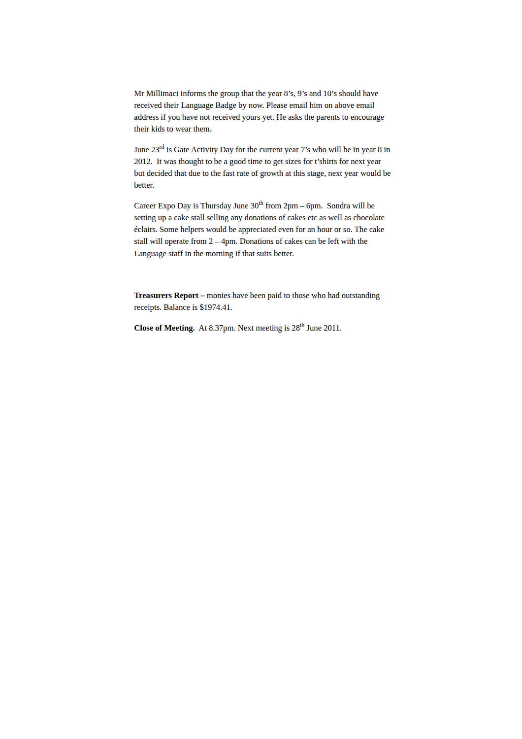Mr Millimaci informs the group that the year 8’s, 9’s and 10’s should have received their Language Badge by now. Please email him on above email address if you have not received yours yet. He asks the parents to encourage their kids to wear them.
June 23rd is Gate Activity Day for the current year 7’s who will be in year 8 in 2012. It was thought to be a good time to get sizes for t’shirts for next year but decided that due to the fast rate of growth at this stage, next year would be better.
Career Expo Day is Thursday June 30th from 2pm – 6pm. Sondra will be setting up a cake stall selling any donations of cakes etc as well as chocolate éclairs. Some helpers would be appreciated even for an hour or so. The cake stall will operate from 2 – 4pm. Donations of cakes can be left with the Language staff in the morning if that suits better.
Treasurers Report – monies have been paid to those who had outstanding receipts. Balance is $1974.41.
Close of Meeting. At 8.37pm. Next meeting is 28th June 2011.